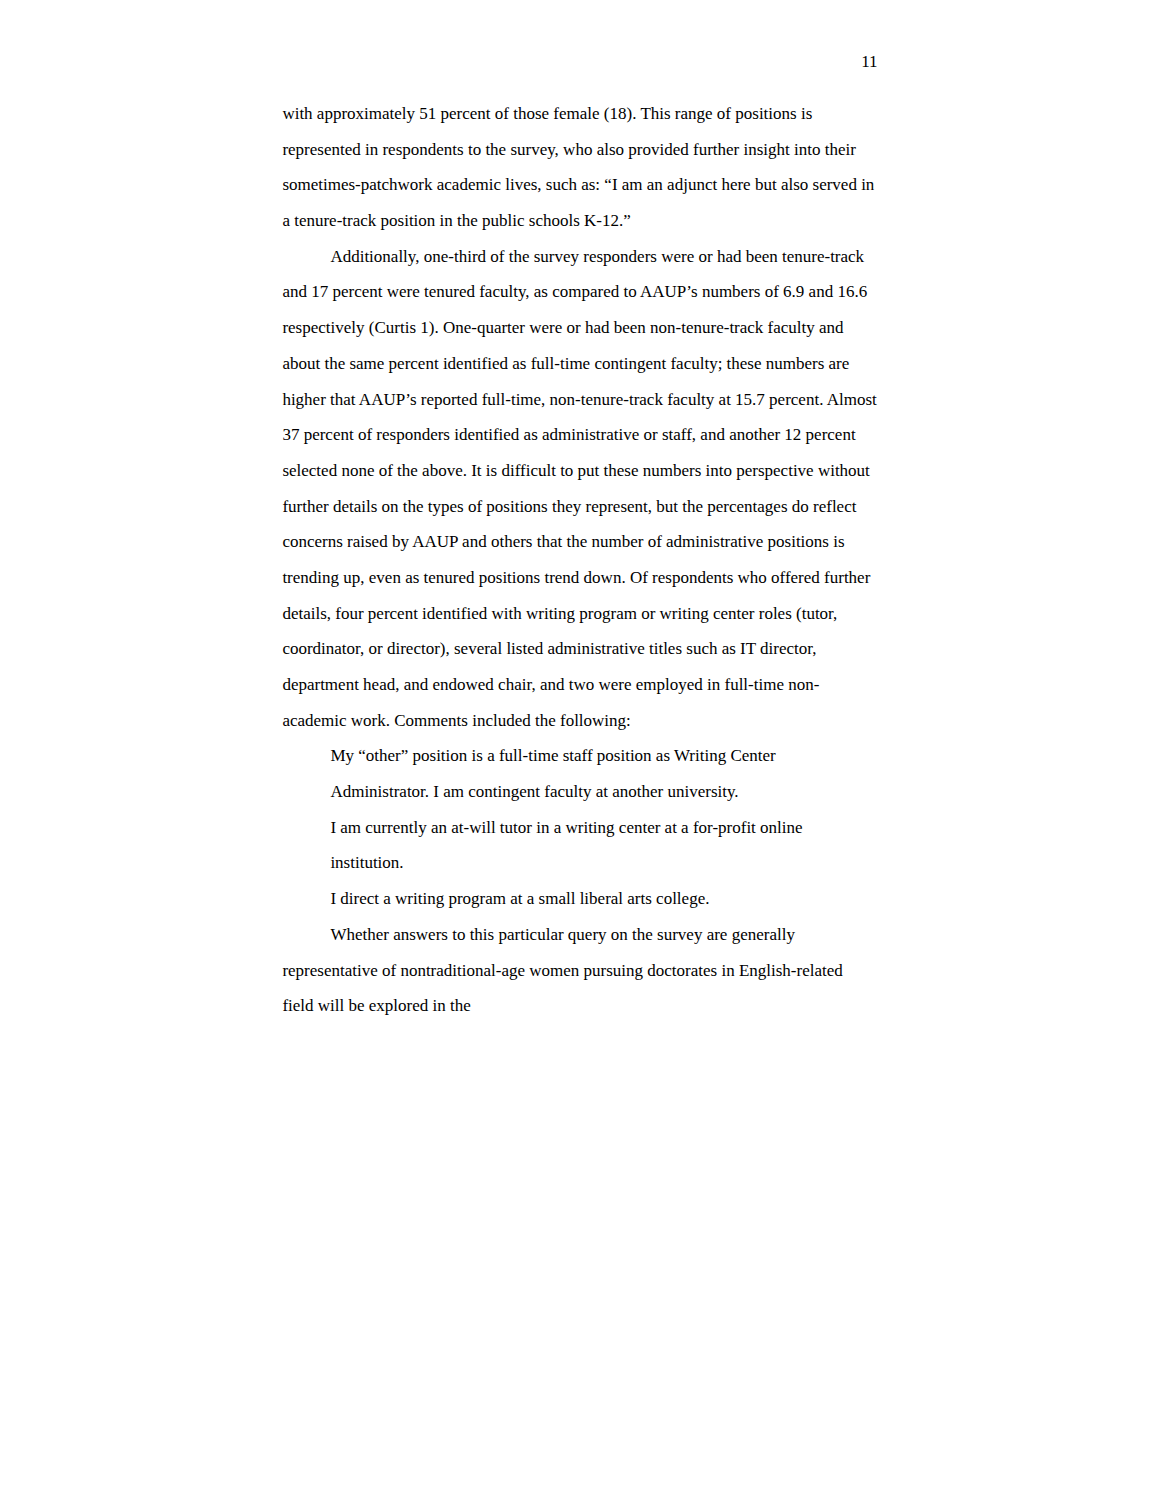11
with approximately 51 percent of those female (18). This range of positions is represented in respondents to the survey, who also provided further insight into their sometimes-patchwork academic lives, such as: “I am an adjunct here but also served in a tenure-track position in the public schools K-12.”
Additionally, one-third of the survey responders were or had been tenure-track and 17 percent were tenured faculty, as compared to AAUP’s numbers of 6.9 and 16.6 respectively (Curtis 1). One-quarter were or had been non-tenure-track faculty and about the same percent identified as full-time contingent faculty; these numbers are higher that AAUP’s reported full-time, non-tenure-track faculty at 15.7 percent. Almost 37 percent of responders identified as administrative or staff, and another 12 percent selected none of the above. It is difficult to put these numbers into perspective without further details on the types of positions they represent, but the percentages do reflect concerns raised by AAUP and others that the number of administrative positions is trending up, even as tenured positions trend down. Of respondents who offered further details, four percent identified with writing program or writing center roles (tutor, coordinator, or director), several listed administrative titles such as IT director, department head, and endowed chair, and two were employed in full-time non-academic work. Comments included the following:
My “other” position is a full-time staff position as Writing Center Administrator. I am contingent faculty at another university.
I am currently an at-will tutor in a writing center at a for-profit online institution.
I direct a writing program at a small liberal arts college.
Whether answers to this particular query on the survey are generally representative of nontraditional-age women pursuing doctorates in English-related field will be explored in the